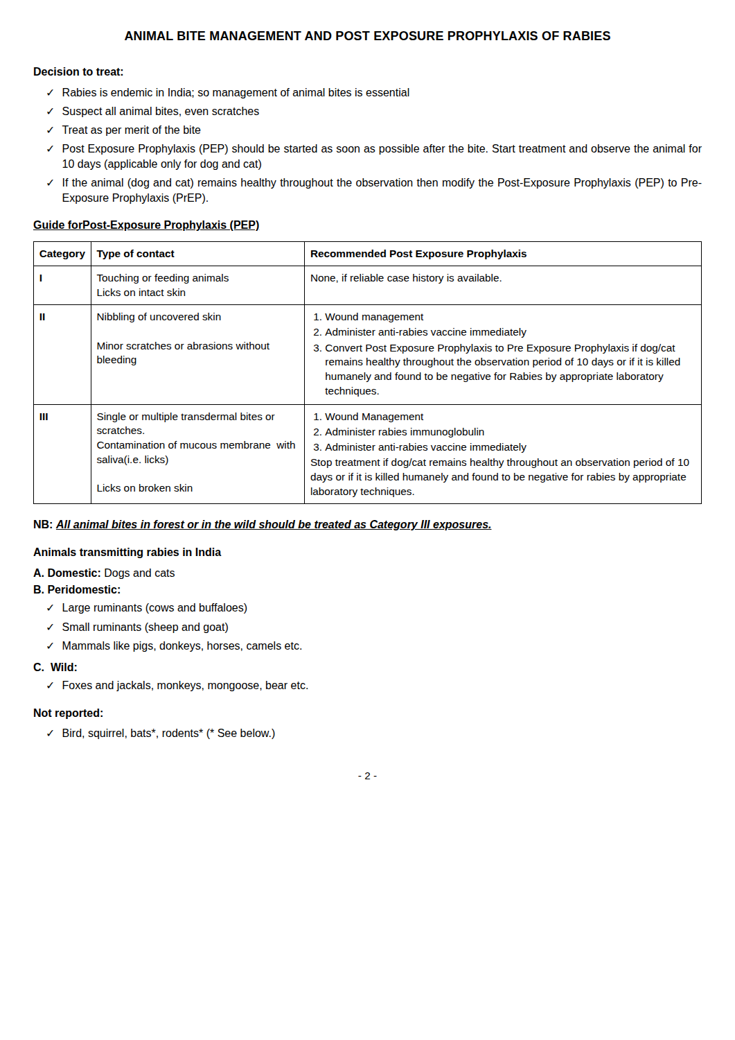ANIMAL BITE MANAGEMENT AND POST EXPOSURE PROPHYLAXIS OF RABIES
Decision to treat:
Rabies is endemic in India; so management of animal bites is essential
Suspect all animal bites, even scratches
Treat as per merit of the bite
Post Exposure Prophylaxis (PEP) should be started as soon as possible after the bite. Start treatment and observe the animal for 10 days (applicable only for dog and cat)
If the animal (dog and cat) remains healthy throughout the observation then modify the Post-Exposure Prophylaxis (PEP) to Pre-Exposure Prophylaxis (PrEP).
Guide forPost-Exposure Prophylaxis (PEP)
| Category | Type of contact | Recommended Post Exposure Prophylaxis |
| --- | --- | --- |
| I | Touching or feeding animals Licks on intact skin | None, if reliable case history is available. |
| II | Nibbling of uncovered skin Minor scratches or abrasions without bleeding | Wound management Administer anti-rabies vaccine immediately Convert Post Exposure Prophylaxis to Pre Exposure Prophylaxis if dog/cat remains healthy throughout the observation period of 10 days or if it is killed humanely and found to be negative for Rabies by appropriate laboratory techniques. |
| III | Single or multiple transdermal bites or scratches. Contamination of mucous membrane with saliva(i.e. licks) Licks on broken skin | Wound Management Administer rabies immunoglobulin Administer anti-rabies vaccine immediately Stop treatment if dog/cat remains healthy throughout an observation period of 10 days or if it is killed humanely and found to be negative for rabies by appropriate laboratory techniques. |
NB: All animal bites in forest or in the wild should be treated as Category III exposures.
Animals transmitting rabies in India
A. Domestic: Dogs and cats
B. Peridomestic:
Large ruminants (cows and buffaloes)
Small ruminants (sheep and goat)
Mammals like pigs, donkeys, horses, camels etc.
C. Wild:
Foxes and jackals, monkeys, mongoose, bear etc.
Not reported:
Bird, squirrel, bats*, rodents* (* See below.)
- 2 -